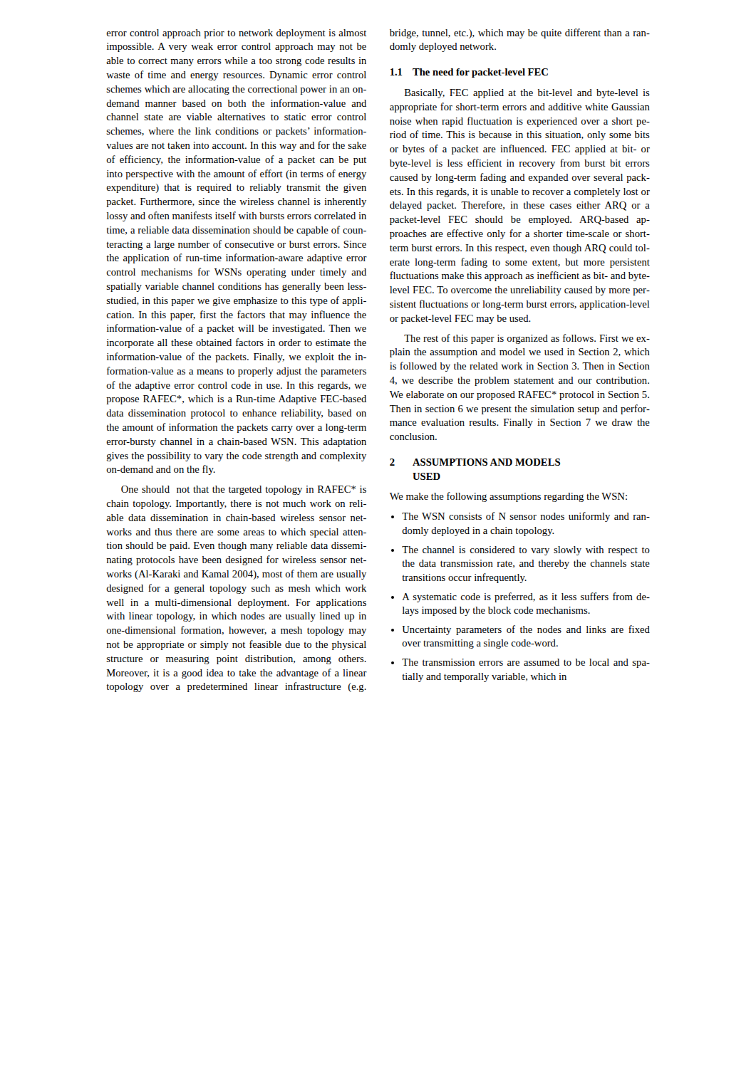error control approach prior to network deployment is almost impossible. A very weak error control approach may not be able to correct many errors while a too strong code results in waste of time and energy resources. Dynamic error control schemes which are allocating the correctional power in an on-demand manner based on both the information-value and channel state are viable alternatives to static error control schemes, where the link conditions or packets’ information-values are not taken into account. In this way and for the sake of efficiency, the information-value of a packet can be put into perspective with the amount of effort (in terms of energy expenditure) that is required to reliably transmit the given packet. Furthermore, since the wireless channel is inherently lossy and often manifests itself with bursts errors correlated in time, a reliable data dissemination should be capable of counteracting a large number of consecutive or burst errors. Since the application of run-time information-aware adaptive error control mechanisms for WSNs operating under timely and spatially variable channel conditions has generally been less-studied, in this paper we give emphasize to this type of application. In this paper, first the factors that may influence the information-value of a packet will be investigated. Then we incorporate all these obtained factors in order to estimate the information-value of the packets. Finally, we exploit the information-value as a means to properly adjust the parameters of the adaptive error control code in use. In this regards, we propose RAFEC*, which is a Run-time Adaptive FEC-based data dissemination protocol to enhance reliability, based on the amount of information the packets carry over a long-term error-bursty channel in a chain-based WSN. This adaptation gives the possibility to vary the code strength and complexity on-demand and on the fly.
One should not that the targeted topology in RAFEC* is chain topology. Importantly, there is not much work on reliable data dissemination in chain-based wireless sensor networks and thus there are some areas to which special attention should be paid. Even though many reliable data disseminating protocols have been designed for wireless sensor networks (Al-Karaki and Kamal 2004), most of them are usually designed for a general topology such as mesh which work well in a multi-dimensional deployment. For applications with linear topology, in which nodes are usually lined up in one-dimensional formation, however, a mesh topology may not be appropriate or simply not feasible due to the physical structure or measuring point distribution, among others. Moreover, it is a good idea to take the advantage of a linear topology over a predetermined linear infrastructure (e.g. bridge, tunnel, etc.), which may be quite different than a randomly deployed network.
1.1 The need for packet-level FEC
Basically, FEC applied at the bit-level and byte-level is appropriate for short-term errors and additive white Gaussian noise when rapid fluctuation is experienced over a short period of time. This is because in this situation, only some bits or bytes of a packet are influenced. FEC applied at bit- or byte-level is less efficient in recovery from burst bit errors caused by long-term fading and expanded over several packets. In this regards, it is unable to recover a completely lost or delayed packet. Therefore, in these cases either ARQ or a packet-level FEC should be employed. ARQ-based approaches are effective only for a shorter time-scale or short-term burst errors. In this respect, even though ARQ could tolerate long-term fading to some extent, but more persistent fluctuations make this approach as inefficient as bit- and byte-level FEC. To overcome the unreliability caused by more persistent fluctuations or long-term burst errors, application-level or packet-level FEC may be used.
The rest of this paper is organized as follows. First we explain the assumption and model we used in Section 2, which is followed by the related work in Section 3. Then in Section 4, we describe the problem statement and our contribution. We elaborate on our proposed RAFEC* protocol in Section 5. Then in section 6 we present the simulation setup and performance evaluation results. Finally in Section 7 we draw the conclusion.
2 ASSUMPTIONS AND MODELS USED
We make the following assumptions regarding the WSN:
The WSN consists of N sensor nodes uniformly and randomly deployed in a chain topology.
The channel is considered to vary slowly with respect to the data transmission rate, and thereby the channels state transitions occur infrequently.
A systematic code is preferred, as it less suffers from delays imposed by the block code mechanisms.
Uncertainty parameters of the nodes and links are fixed over transmitting a single code-word.
The transmission errors are assumed to be local and spatially and temporally variable, which in